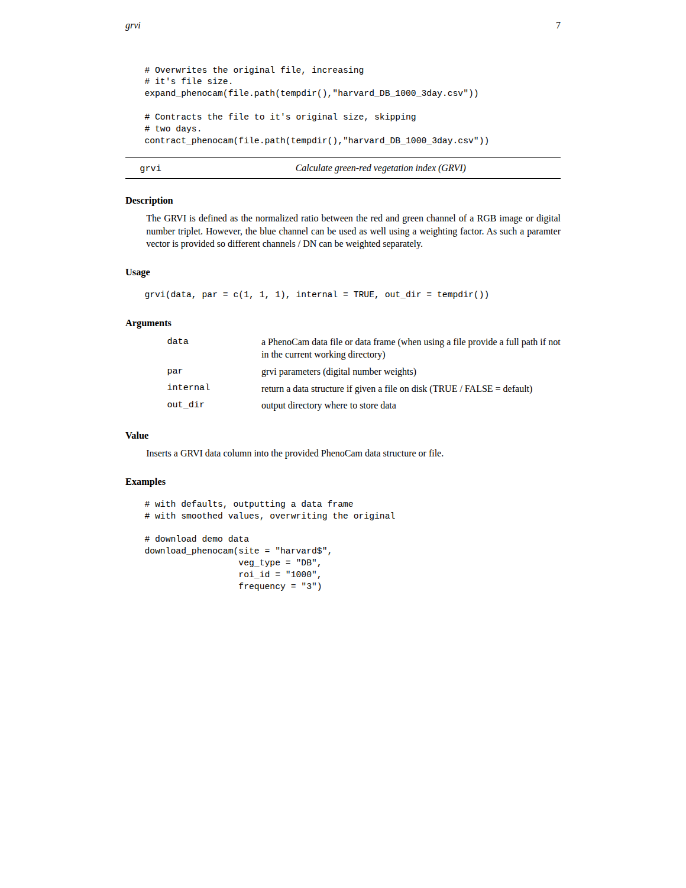grvi 7
# Overwrites the original file, increasing
# it's file size.
expand_phenocam(file.path(tempdir(),"harvard_DB_1000_3day.csv"))

# Contracts the file to it's original size, skipping
# two days.
contract_phenocam(file.path(tempdir(),"harvard_DB_1000_3day.csv"))
grvi Calculate green-red vegetation index (GRVI)
Description
The GRVI is defined as the normalized ratio between the red and green channel of a RGB image or digital number triplet. However, the blue channel can be used as well using a weighting factor. As such a paramter vector is provided so different channels / DN can be weighted separately.
Usage
grvi(data, par = c(1, 1, 1), internal = TRUE, out_dir = tempdir())
Arguments
| data | a PhenoCam data file or data frame (when using a file provide a full path if not in the current working directory) |
| par | grvi parameters (digital number weights) |
| internal | return a data structure if given a file on disk (TRUE / FALSE = default) |
| out_dir | output directory where to store data |
Value
Inserts a GRVI data column into the provided PhenoCam data structure or file.
Examples
# with defaults, outputting a data frame
# with smoothed values, overwriting the original

# download demo data
download_phenocam(site = "harvard$",
                  veg_type = "DB",
                  roi_id = "1000",
                  frequency = "3")